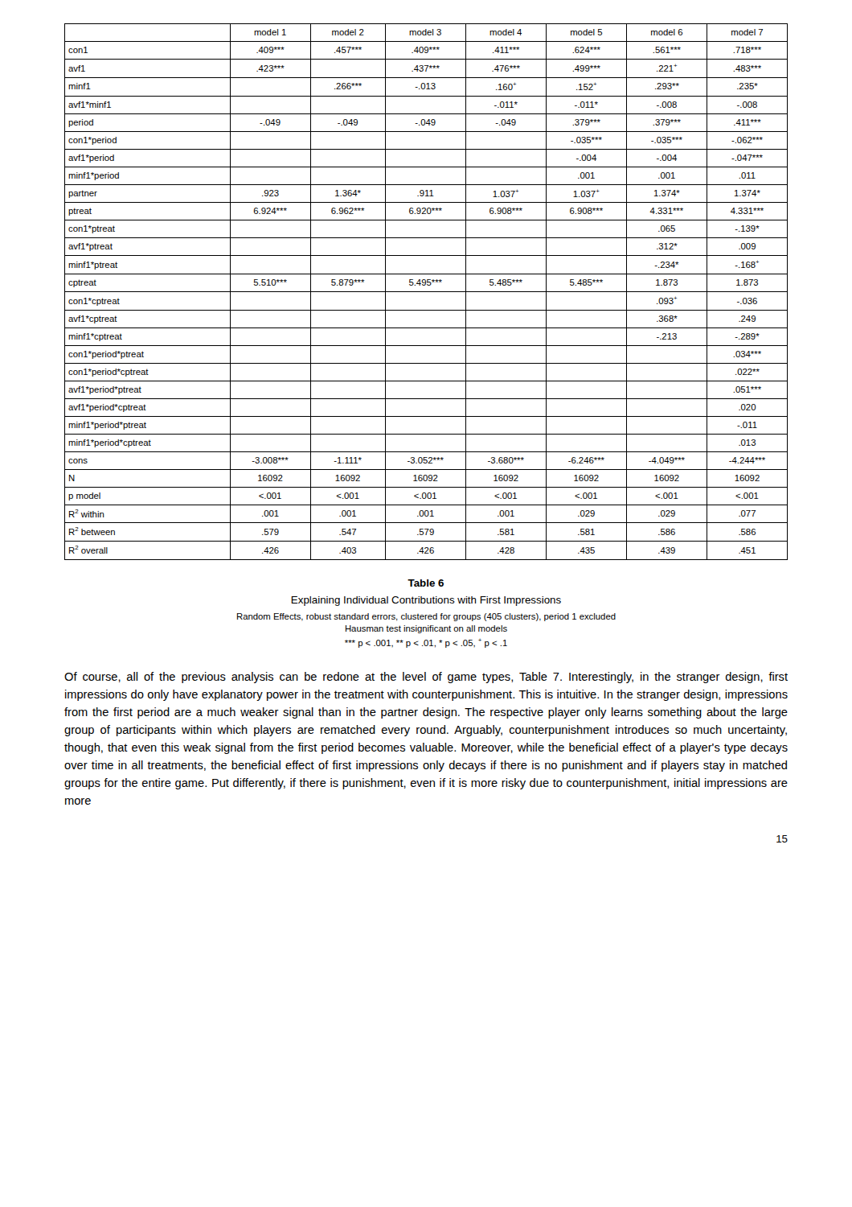| | model 1 | model 2 | model 3 | model 4 | model 5 | model 6 | model 7 |
| --- | --- | --- | --- | --- | --- | --- | --- |
| con1 | .409*** | .457*** | .409*** | .411*** | .624*** | .561*** | .718*** |
| avf1 | .423*** | | .437*** | .476*** | .499*** | .221 + | .483*** |
| minf1 | | .266*** | -.013 | .160 + | .152 + | .293** | .235* |
| avf1*minf1 | | | | -.011* | -.011* | -.008 | -.008 |
| period | -.049 | -.049 | -.049 | -.049 | .379*** | .379*** | .411*** |
| con1*period | | | | | -.035*** | -.035*** | -.062*** |
| avf1*period | | | | | -.004 | -.004 | -.047*** |
| minf1*period | | | | | .001 | .001 | .011 |
| partner | .923 | 1.364* | .911 | 1.037 + | 1.037 + | 1.374* | 1.374* |
| ptreat | 6.924*** | 6.962*** | 6.920*** | 6.908*** | 6.908*** | 4.331*** | 4.331*** |
| con1*ptreat | | | | | | .065 | -.139* |
| avf1*ptreat | | | | | | .312* | .009 |
| minf1*ptreat | | | | | | -.234* | -.168 + |
| cptreat | 5.510*** | 5.879*** | 5.495*** | 5.485*** | 5.485*** | 1.873 | 1.873 |
| con1*cptreat | | | | | | .093 + | -.036 |
| avf1*cptreat | | | | | | .368* | .249 |
| minf1*cptreat | | | | | | -.213 | -.289* |
| con1*period*ptreat | | | | | | | .034*** |
| con1*period*cptreat | | | | | | | .022** |
| avf1*period*ptreat | | | | | | | .051*** |
| avf1*period*cptreat | | | | | | | .020 |
| minf1*period*ptreat | | | | | | | -.011 |
| minf1*period*cptreat | | | | | | | .013 |
| cons | -3.008*** | -1.111* | -3.052*** | -3.680*** | -6.246*** | -4.049*** | -4.244*** |
| N | 16092 | 16092 | 16092 | 16092 | 16092 | 16092 | 16092 |
| p model | <.001 | <.001 | <.001 | <.001 | <.001 | <.001 | <.001 |
| R 2 within | .001 | .001 | .001 | .001 | .029 | .029 | .077 |
| R 2 between | .579 | .547 | .579 | .581 | .581 | .586 | .586 |
| R 2 overall | .426 | .403 | .426 | .428 | .435 | .439 | .451 |
Table 6 Explaining Individual Contributions with First Impressions Random Effects, robust standard errors, clustered for groups (405 clusters), period 1 excluded Hausman test insignificant on all models *** p < .001, ** p < .01, * p < .05, + p < .1
Of course, all of the previous analysis can be redone at the level of game types, Table 7. Interestingly, in the stranger design, first impressions do only have explanatory power in the treatment with counterpunishment. This is intuitive. In the stranger design, impressions from the first period are a much weaker signal than in the partner design. The respective player only learns something about the large group of participants within which players are rematched every round. Arguably, counterpunishment introduces so much uncertainty, though, that even this weak signal from the first period becomes valuable. Moreover, while the beneficial effect of a player's type decays over time in all treatments, the beneficial effect of first impressions only decays if there is no punishment and if players stay in matched groups for the entire game. Put differently, if there is punishment, even if it is more risky due to counterpunishment, initial impressions are more
15